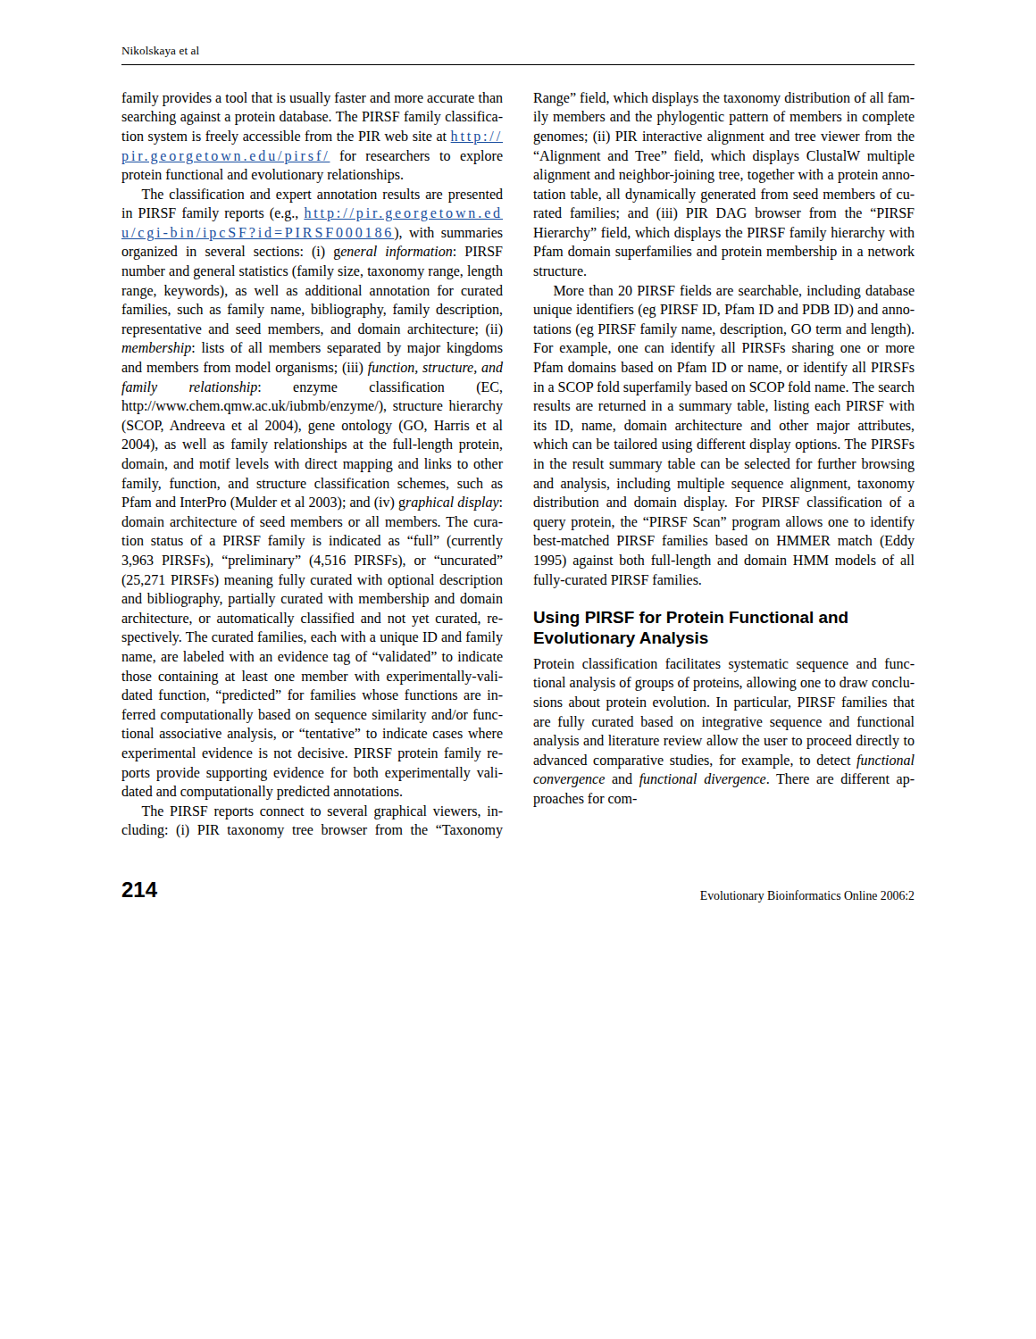Nikolskaya et al
family provides a tool that is usually faster and more accurate than searching against a protein database. The PIRSF family classification system is freely accessible from the PIR web site at http://pir.georgetown.edu/pirsf/ for researchers to explore protein functional and evolutionary relationships.
The classification and expert annotation results are presented in PIRSF family reports (e.g., http://pir.georgetown.edu/cgi-bin/ipcSF?id=PIRSF000186), with summaries organized in several sections: (i) general information: PIRSF number and general statistics (family size, taxonomy range, length range, keywords), as well as additional annotation for curated families, such as family name, bibliography, family description, representative and seed members, and domain architecture; (ii) membership: lists of all members separated by major kingdoms and members from model organisms; (iii) function, structure, and family relationship: enzyme classification (EC, http://www.chem.qmw.ac.uk/iubmb/enzyme/), structure hierarchy (SCOP, Andreeva et al 2004), gene ontology (GO, Harris et al 2004), as well as family relationships at the full-length protein, domain, and motif levels with direct mapping and links to other family, function, and structure classification schemes, such as Pfam and InterPro (Mulder et al 2003); and (iv) graphical display: domain architecture of seed members or all members. The curation status of a PIRSF family is indicated as “full” (currently 3,963 PIRSFs), “preliminary” (4,516 PIRSFs), or “uncurated” (25,271 PIRSFs) meaning fully curated with optional description and bibliography, partially curated with membership and domain architecture, or automatically classified and not yet curated, respectively. The curated families, each with a unique ID and family name, are labeled with an evidence tag of “validated” to indicate those containing at least one member with experimentally-validated function, “predicted” for families whose functions are inferred computationally based on sequence similarity and/or functional associative analysis, or “tentative” to indicate cases where experimental evidence is not decisive. PIRSF protein family reports provide supporting evidence for both experimentally validated and computationally predicted annotations.
The PIRSF reports connect to several graphical viewers, including: (i) PIR taxonomy tree browser from the “Taxonomy Range” field, which displays the taxonomy distribution of all family members and the phylogentic pattern of members in complete genomes; (ii) PIR interactive alignment and tree viewer from the “Alignment and Tree” field, which displays ClustalW multiple alignment and neighbor-joining tree, together with a protein annotation table, all dynamically generated from seed members of curated families; and (iii) PIR DAG browser from the “PIRSF Hierarchy” field, which displays the PIRSF family hierarchy with Pfam domain superfamilies and protein membership in a network structure.
More than 20 PIRSF fields are searchable, including database unique identifiers (eg PIRSF ID, Pfam ID and PDB ID) and annotations (eg PIRSF family name, description, GO term and length). For example, one can identify all PIRSFs sharing one or more Pfam domains based on Pfam ID or name, or identify all PIRSFs in a SCOP fold superfamily based on SCOP fold name. The search results are returned in a summary table, listing each PIRSF with its ID, name, domain architecture and other major attributes, which can be tailored using different display options. The PIRSFs in the result summary table can be selected for further browsing and analysis, including multiple sequence alignment, taxonomy distribution and domain display. For PIRSF classification of a query protein, the “PIRSF Scan” program allows one to identify best-matched PIRSF families based on HMMER match (Eddy 1995) against both full-length and domain HMM models of all fully-curated PIRSF families.
Using PIRSF for Protein Functional and Evolutionary Analysis
Protein classification facilitates systematic sequence and functional analysis of groups of proteins, allowing one to draw conclusions about protein evolution. In particular, PIRSF families that are fully curated based on integrative sequence and functional analysis and literature review allow the user to proceed directly to advanced comparative studies, for example, to detect functional convergence and functional divergence. There are different approaches for com-
214
Evolutionary Bioinformatics Online 2006:2